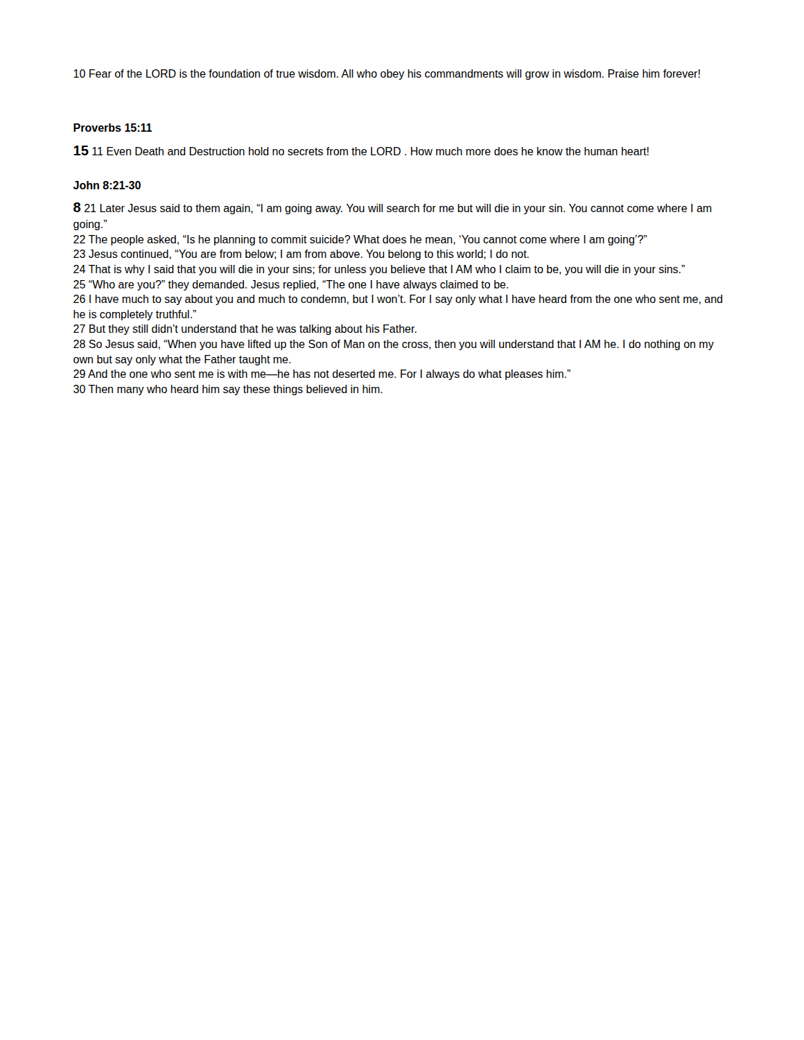10 Fear of the LORD is the foundation of true wisdom. All who obey his commandments will grow in wisdom. Praise him forever!
Proverbs 15:11
15 11 Even Death and Destruction hold no secrets from the LORD . How much more does he know the human heart!
John 8:21-30
8 21 Later Jesus said to them again, “I am going away. You will search for me but will die in your sin. You cannot come where I am going.”
22 The people asked, “Is he planning to commit suicide? What does he mean, ‘You cannot come where I am going’?”
23 Jesus continued, “You are from below; I am from above. You belong to this world; I do not.
24 That is why I said that you will die in your sins; for unless you believe that I AM who I claim to be, you will die in your sins.”
25 “Who are you?” they demanded. Jesus replied, “The one I have always claimed to be.
26 I have much to say about you and much to condemn, but I won’t. For I say only what I have heard from the one who sent me, and he is completely truthful.”
27 But they still didn’t understand that he was talking about his Father.
28 So Jesus said, “When you have lifted up the Son of Man on the cross, then you will understand that I AM he. I do nothing on my own but say only what the Father taught me.
29 And the one who sent me is with me—he has not deserted me. For I always do what pleases him.”
30 Then many who heard him say these things believed in him.